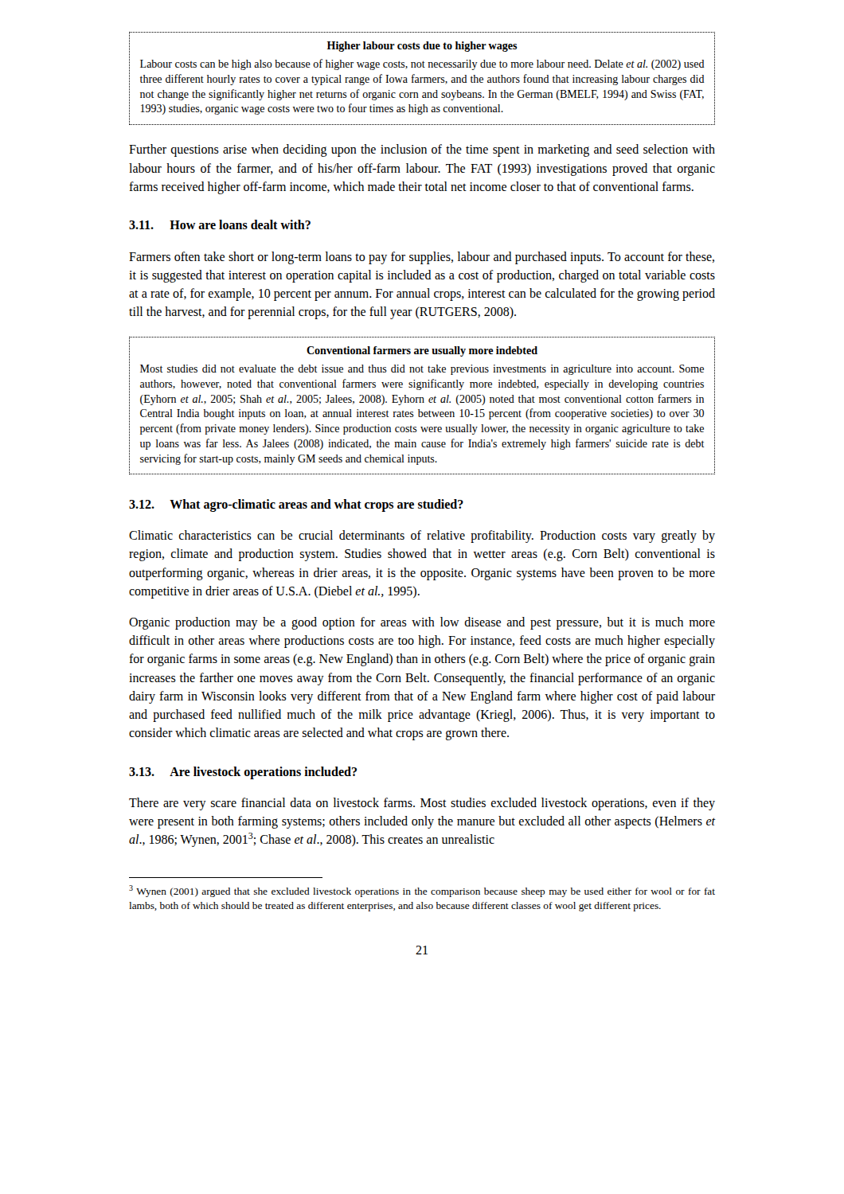Higher labour costs due to higher wages
Labour costs can be high also because of higher wage costs, not necessarily due to more labour need. Delate et al. (2002) used three different hourly rates to cover a typical range of Iowa farmers, and the authors found that increasing labour charges did not change the significantly higher net returns of organic corn and soybeans. In the German (BMELF, 1994) and Swiss (FAT, 1993) studies, organic wage costs were two to four times as high as conventional.
Further questions arise when deciding upon the inclusion of the time spent in marketing and seed selection with labour hours of the farmer, and of his/her off-farm labour. The FAT (1993) investigations proved that organic farms received higher off-farm income, which made their total net income closer to that of conventional farms.
3.11. How are loans dealt with?
Farmers often take short or long-term loans to pay for supplies, labour and purchased inputs. To account for these, it is suggested that interest on operation capital is included as a cost of production, charged on total variable costs at a rate of, for example, 10 percent per annum. For annual crops, interest can be calculated for the growing period till the harvest, and for perennial crops, for the full year (RUTGERS, 2008).
Conventional farmers are usually more indebted
Most studies did not evaluate the debt issue and thus did not take previous investments in agriculture into account. Some authors, however, noted that conventional farmers were significantly more indebted, especially in developing countries (Eyhorn et al., 2005; Shah et al., 2005; Jalees, 2008). Eyhorn et al. (2005) noted that most conventional cotton farmers in Central India bought inputs on loan, at annual interest rates between 10-15 percent (from cooperative societies) to over 30 percent (from private money lenders). Since production costs were usually lower, the necessity in organic agriculture to take up loans was far less. As Jalees (2008) indicated, the main cause for India's extremely high farmers' suicide rate is debt servicing for start-up costs, mainly GM seeds and chemical inputs.
3.12. What agro-climatic areas and what crops are studied?
Climatic characteristics can be crucial determinants of relative profitability. Production costs vary greatly by region, climate and production system. Studies showed that in wetter areas (e.g. Corn Belt) conventional is outperforming organic, whereas in drier areas, it is the opposite. Organic systems have been proven to be more competitive in drier areas of U.S.A. (Diebel et al., 1995).
Organic production may be a good option for areas with low disease and pest pressure, but it is much more difficult in other areas where productions costs are too high. For instance, feed costs are much higher especially for organic farms in some areas (e.g. New England) than in others (e.g. Corn Belt) where the price of organic grain increases the farther one moves away from the Corn Belt. Consequently, the financial performance of an organic dairy farm in Wisconsin looks very different from that of a New England farm where higher cost of paid labour and purchased feed nullified much of the milk price advantage (Kriegl, 2006). Thus, it is very important to consider which climatic areas are selected and what crops are grown there.
3.13. Are livestock operations included?
There are very scare financial data on livestock farms. Most studies excluded livestock operations, even if they were present in both farming systems; others included only the manure but excluded all other aspects (Helmers et al., 1986; Wynen, 20013; Chase et al., 2008). This creates an unrealistic
3 Wynen (2001) argued that she excluded livestock operations in the comparison because sheep may be used either for wool or for fat lambs, both of which should be treated as different enterprises, and also because different classes of wool get different prices.
21